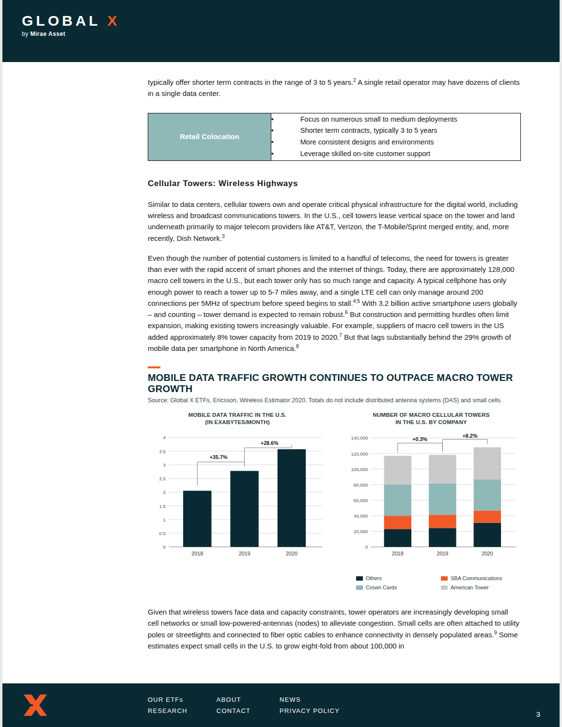GLOBAL X
by Mirae Asset
typically offer shorter term contracts in the range of 3 to 5 years.2 A single retail operator may have dozens of clients in a single data center.
| Retail Colocation | Focus on numerous small to medium deployments Shorter term contracts, typically 3 to 5 years More consistent designs and environments Leverage skilled on-site customer support |
Cellular Towers: Wireless Highways
Similar to data centers, cellular towers own and operate critical physical infrastructure for the digital world, including wireless and broadcast communications towers. In the U.S., cell towers lease vertical space on the tower and land underneath primarily to major telecom providers like AT&T, Verizon, the T-Mobile/Sprint merged entity, and, more recently, Dish Network.3
Even though the number of potential customers is limited to a handful of telecoms, the need for towers is greater than ever with the rapid accent of smart phones and the internet of things. Today, there are approximately 128,000 macro cell towers in the U.S., but each tower only has so much range and capacity. A typical cellphone has only enough power to reach a tower up to 5-7 miles away, and a single LTE cell can only manage around 200 connections per 5MHz of spectrum before speed begins to stall.4;5 With 3.2 billion active smartphone users globally – and counting – tower demand is expected to remain robust.6 But construction and permitting hurdles often limit expansion, making existing towers increasingly valuable. For example, suppliers of macro cell towers in the US added approximately 8% tower capacity from 2019 to 2020.7 But that lags substantially behind the 29% growth of mobile data per smartphone in North America.8
MOBILE DATA TRAFFIC GROWTH CONTINUES TO OUTPACE MACRO TOWER GROWTH
Source: Global X ETFs, Ericsson, Wireless Estimator 2020. Totals do not include distributed antenna systems (DAS) and small cells.
MOBILE DATA TRAFFIC IN THE U.S.
(IN EXABYTES/MONTH)
0 0.5 1 1.5 2 2.5 3 3.5 4 +35.7% +28.6% 2018 2019 2020
NUMBER OF MACRO CELLULAR TOWERS
IN THE U.S. BY COMPANY
0 20,000 40,000 60,000 80,000 100,000 120,000 140,000 +0.3% +8.2% 2018 2019 2020
Others
SBA Communications
Crown Cards
American Tower
Given that wireless towers face data and capacity constraints, tower operators are increasingly developing small cell networks or small low-powered-antennas (nodes) to alleviate congestion. Small cells are often attached to utility poles or streetlights and connected to fiber optic cables to enhance connectivity in densely populated areas.9 Some estimates expect small cells in the U.S. to grow eight-fold from about 100,000 in
OUR ETFs RESEARCH
ABOUT CONTACT
NEWS PRIVACY POLICY
3